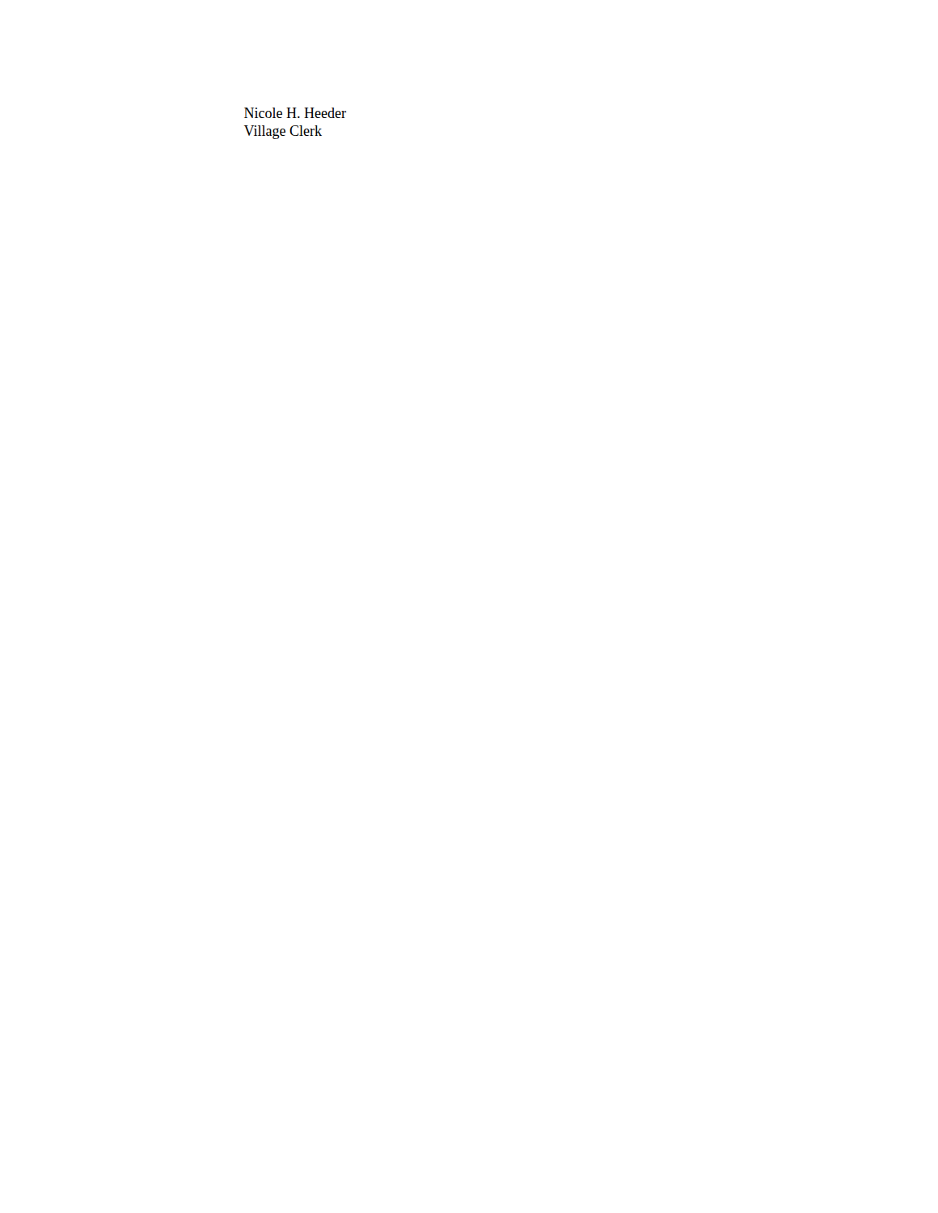Nicole H. Heeder
Village Clerk